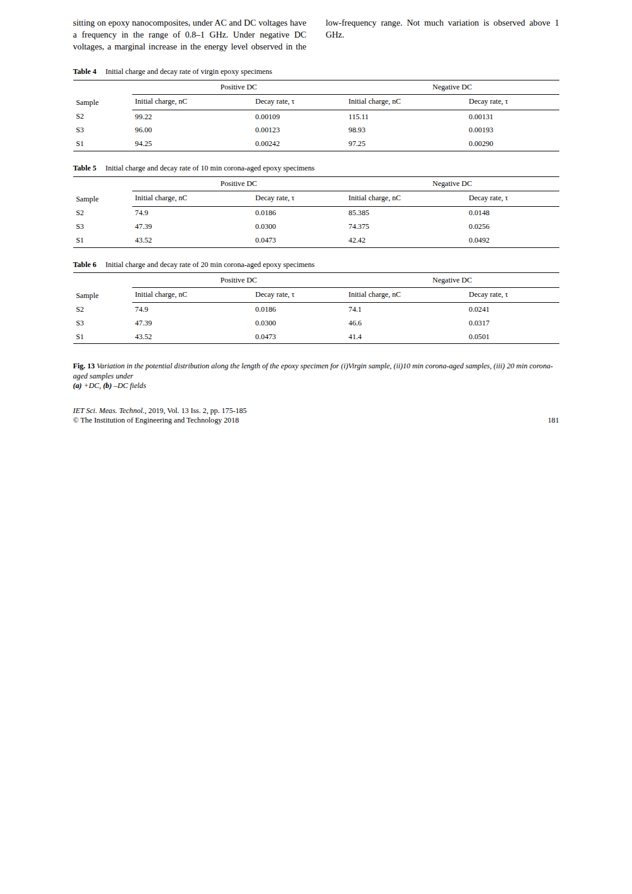sitting on epoxy nanocomposites, under AC and DC voltages have a frequency in the range of 0.8–1 GHz. Under negative DC voltages, a marginal increase in the energy level observed in the low-frequency range. Not much variation is observed above 1 GHz.
Table 4 Initial charge and decay rate of virgin epoxy specimens
| Sample | Positive DC | Negative DC |
| --- | --- | --- |
| Initial charge, nC | Decay rate, τ | Initial charge, nC | Decay rate, τ |
| S2 | 99.22 | 0.00109 | 115.11 | 0.00131 |
| S3 | 96.00 | 0.00123 | 98.93 | 0.00193 |
| S1 | 94.25 | 0.00242 | 97.25 | 0.00290 |
Table 5 Initial charge and decay rate of 10 min corona-aged epoxy specimens
| Sample | Positive DC | Negative DC |
| --- | --- | --- |
| Initial charge, nC | Decay rate, τ | Initial charge, nC | Decay rate, τ |
| S2 | 74.9 | 0.0186 | 85.385 | 0.0148 |
| S3 | 47.39 | 0.0300 | 74.375 | 0.0256 |
| S1 | 43.52 | 0.0473 | 42.42 | 0.0492 |
Table 6 Initial charge and decay rate of 20 min corona-aged epoxy specimens
| Sample | Positive DC | Negative DC |
| --- | --- | --- |
| Initial charge, nC | Decay rate, τ | Initial charge, nC | Decay rate, τ |
| S2 | 74.9 | 0.0186 | 74.1 | 0.0241 |
| S3 | 47.39 | 0.0300 | 46.6 | 0.0317 |
| S1 | 43.52 | 0.0473 | 41.4 | 0.0501 |
Fig. 13 Variation in the potential distribution along the length of the epoxy specimen for (i)Virgin sample, (ii)10 min corona-aged samples, (iii) 20 min corona-aged samples under
(a) +DC, (b) –DC fields
IET Sci. Meas. Technol., 2019, Vol. 13 Iss. 2, pp. 175-185
© The Institution of Engineering and Technology 2018
181